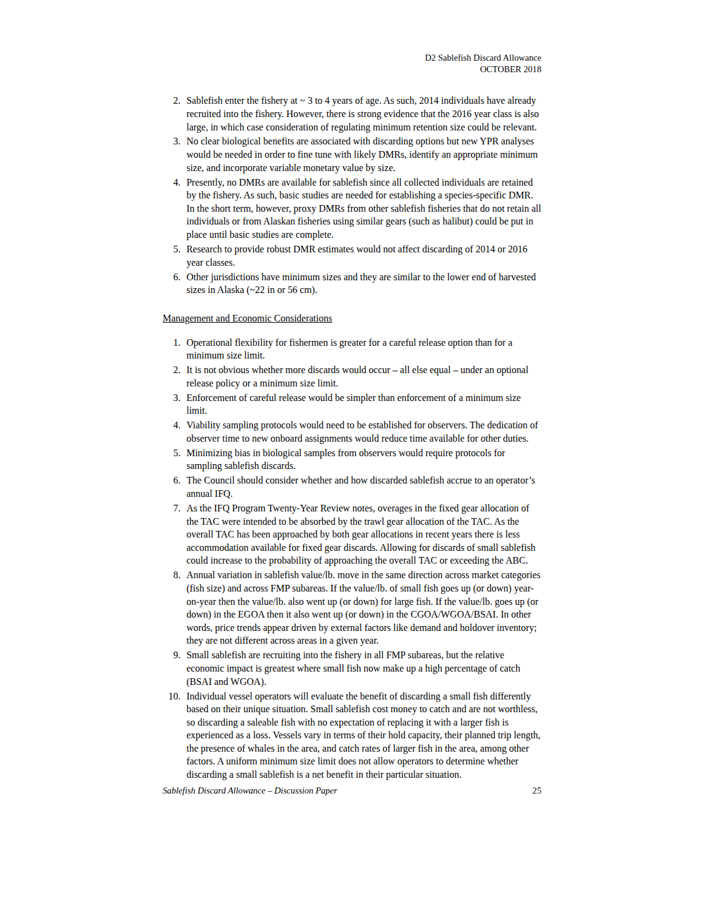D2 Sablefish Discard Allowance
OCTOBER 2018
Sablefish enter the fishery at ~ 3 to 4 years of age. As such, 2014 individuals have already recruited into the fishery. However, there is strong evidence that the 2016 year class is also large, in which case consideration of regulating minimum retention size could be relevant.
No clear biological benefits are associated with discarding options but new YPR analyses would be needed in order to fine tune with likely DMRs, identify an appropriate minimum size, and incorporate variable monetary value by size.
Presently, no DMRs are available for sablefish since all collected individuals are retained by the fishery. As such, basic studies are needed for establishing a species-specific DMR. In the short term, however, proxy DMRs from other sablefish fisheries that do not retain all individuals or from Alaskan fisheries using similar gears (such as halibut) could be put in place until basic studies are complete.
Research to provide robust DMR estimates would not affect discarding of 2014 or 2016 year classes.
Other jurisdictions have minimum sizes and they are similar to the lower end of harvested sizes in Alaska (~22 in or 56 cm).
Management and Economic Considerations
Operational flexibility for fishermen is greater for a careful release option than for a minimum size limit.
It is not obvious whether more discards would occur – all else equal – under an optional release policy or a minimum size limit.
Enforcement of careful release would be simpler than enforcement of a minimum size limit.
Viability sampling protocols would need to be established for observers. The dedication of observer time to new onboard assignments would reduce time available for other duties.
Minimizing bias in biological samples from observers would require protocols for sampling sablefish discards.
The Council should consider whether and how discarded sablefish accrue to an operator’s annual IFQ.
As the IFQ Program Twenty-Year Review notes, overages in the fixed gear allocation of the TAC were intended to be absorbed by the trawl gear allocation of the TAC. As the overall TAC has been approached by both gear allocations in recent years there is less accommodation available for fixed gear discards. Allowing for discards of small sablefish could increase to the probability of approaching the overall TAC or exceeding the ABC.
Annual variation in sablefish value/lb. move in the same direction across market categories (fish size) and across FMP subareas. If the value/lb. of small fish goes up (or down) year-on-year then the value/lb. also went up (or down) for large fish. If the value/lb. goes up (or down) in the EGOA then it also went up (or down) in the CGOA/WGOA/BSAI. In other words, price trends appear driven by external factors like demand and holdover inventory; they are not different across areas in a given year.
Small sablefish are recruiting into the fishery in all FMP subareas, but the relative economic impact is greatest where small fish now make up a high percentage of catch (BSAI and WGOA).
Individual vessel operators will evaluate the benefit of discarding a small fish differently based on their unique situation. Small sablefish cost money to catch and are not worthless, so discarding a saleable fish with no expectation of replacing it with a larger fish is experienced as a loss. Vessels vary in terms of their hold capacity, their planned trip length, the presence of whales in the area, and catch rates of larger fish in the area, among other factors. A uniform minimum size limit does not allow operators to determine whether discarding a small sablefish is a net benefit in their particular situation.
Sablefish Discard Allowance – Discussion Paper 25